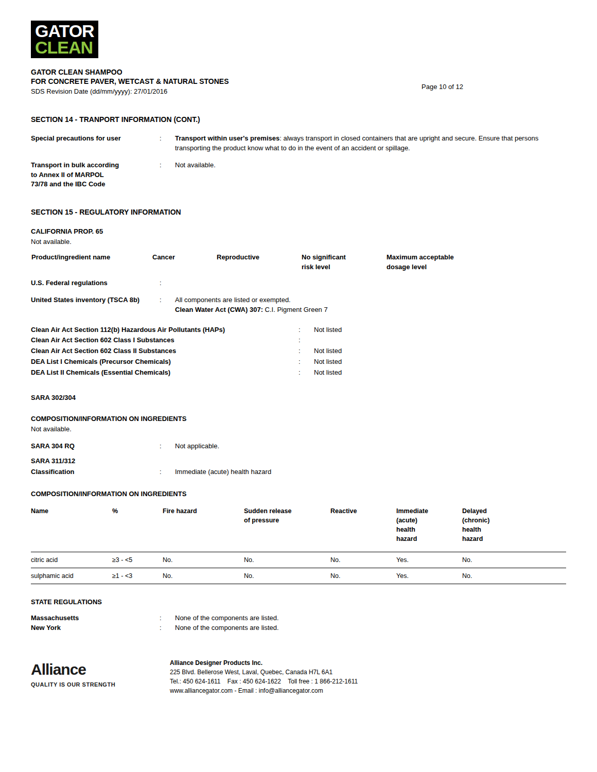GATOR
CLEAN
Page 10 of 12
GATOR CLEAN SHAMPOO
FOR CONCRETE PAVER, WETCAST & NATURAL STONES
SDS Revision Date (dd/mm/yyyy): 27/01/2016
SECTION 14 - TRANPORT INFORMATION (CONT.)
Special precautions for user
:
Transport within user's premises: always transport in closed containers that are upright and secure. Ensure that persons transporting the product know what to do in the event of an accident or spillage.
Transport in bulk according
to Annex II of MARPOL
73/78 and the IBC Code
:
Not available.
SECTION 15 - REGULATORY INFORMATION
CALIFORNIA PROP. 65
Not available.
| Product/ingredient name | Cancer | Reproductive | No significant risk level | Maximum acceptable dosage level |
| --- | --- | --- | --- | --- |
U.S. Federal regulations
:
United States inventory (TSCA 8b)
:
All components are listed or exempted.
Clean Water Act (CWA) 307: C.I. Pigment Green 7
Clean Air Act Section 112(b) Hazardous Air Pollutants (HAPs)
:
Not listed
Clean Air Act Section 602 Class I Substances
:
Clean Air Act Section 602 Class II Substances
:
Not listed
DEA List I Chemicals (Precursor Chemicals)
:
Not listed
DEA List II Chemicals (Essential Chemicals)
:
Not listed
SARA 302/304
COMPOSITION/INFORMATION ON INGREDIENTS
Not available.
SARA 304 RQ
:
Not applicable.
SARA 311/312
Classification
:
Immediate (acute) health hazard
COMPOSITION/INFORMATION ON INGREDIENTS
| Name | % | Fire hazard | Sudden release of pressure | Reactive | Immediate (acute) health hazard | Delayed (chronic) health hazard |
| --- | --- | --- | --- | --- | --- | --- |
| citric acid | ≥3 - <5 | No. | No. | No. | Yes. | No. |
| sulphamic acid | ≥1 - <3 | No. | No. | No. | Yes. | No. |
STATE REGULATIONS
Massachusetts
:
None of the components are listed.
New York
:
None of the components are listed.
Alliance
QUALITY IS OUR STRENGTH
Alliance Designer Products Inc.
225 Blvd. Bellerose West, Laval, Quebec, Canada H7L 6A1
Tel.: 450 624-1611 Fax : 450 624-1622 Toll free : 1 866-212-1611
www.alliancegator.com - Email : info@alliancegator.com